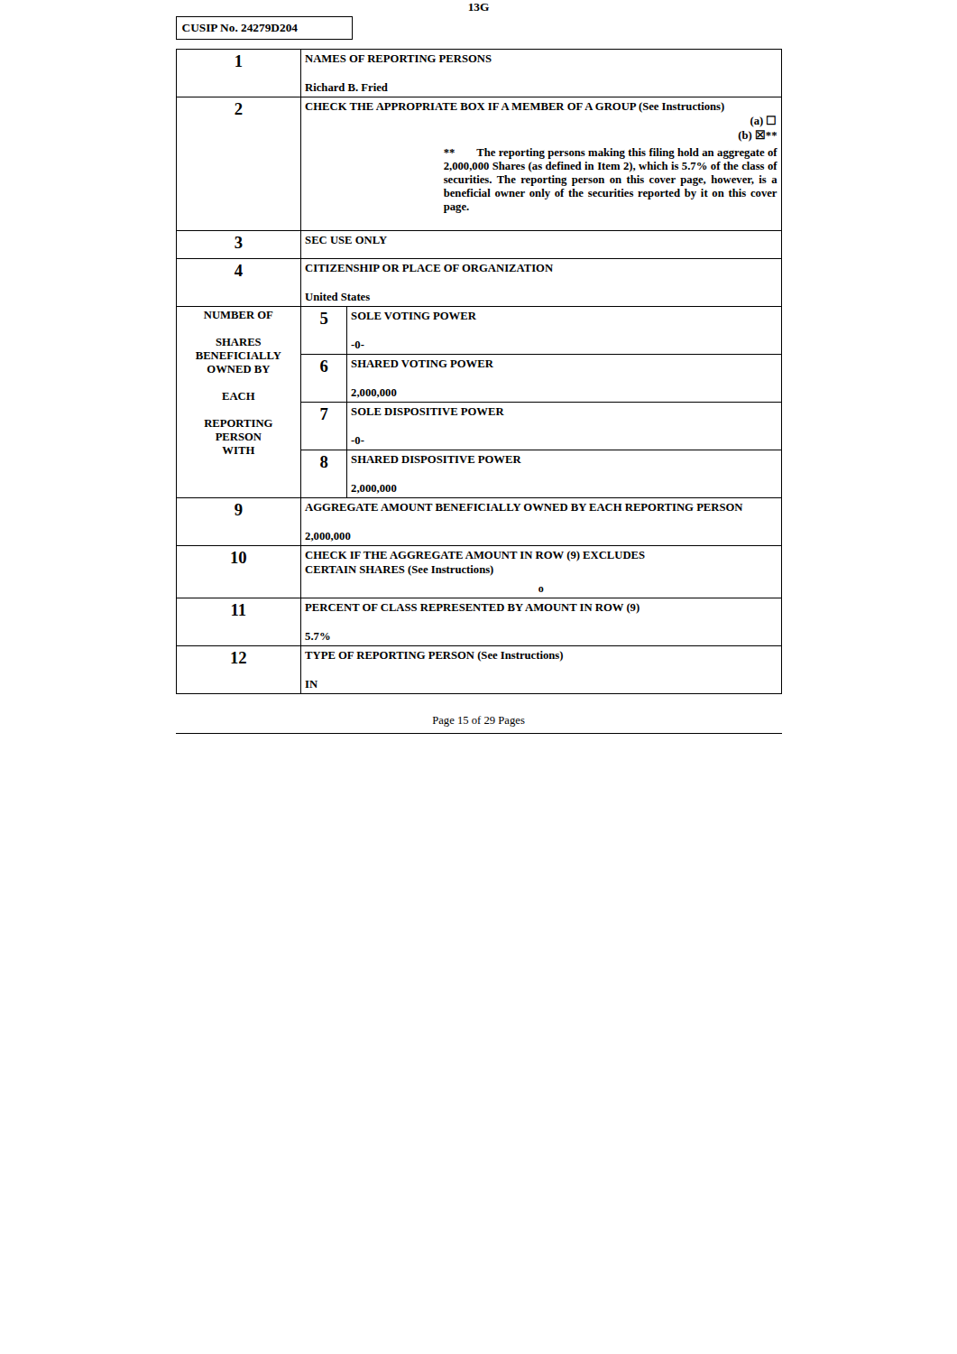13G
CUSIP No. 24279D204
| 1 | NAMES OF REPORTING PERSONS Richard B. Fried |
| 2 | CHECK THE APPROPRIATE BOX IF A MEMBER OF A GROUP (See Instructions) (a) ☐ (b) ☒** ** The reporting persons making this filing hold an aggregate of 2,000,000 Shares (as defined in Item 2), which is 5.7% of the class of securities. The reporting person on this cover page, however, is a beneficial owner only of the securities reported by it on this cover page. |
| 3 | SEC USE ONLY |
| 4 | CITIZENSHIP OR PLACE OF ORGANIZATION United States |
| NUMBER OF SHARES BENEFICIALLY OWNED BY EACH REPORTING PERSON WITH | 5 | SOLE VOTING POWER -0- |
| 6 | SHARED VOTING POWER 2,000,000 |
| 7 | SOLE DISPOSITIVE POWER -0- |
| 8 | SHARED DISPOSITIVE POWER 2,000,000 |
| 9 | AGGREGATE AMOUNT BENEFICIALLY OWNED BY EACH REPORTING PERSON 2,000,000 |
| 10 | CHECK IF THE AGGREGATE AMOUNT IN ROW (9) EXCLUDES CERTAIN SHARES (See Instructions) o |
| 11 | PERCENT OF CLASS REPRESENTED BY AMOUNT IN ROW (9) 5.7% |
| 12 | TYPE OF REPORTING PERSON (See Instructions) IN |
Page 15 of 29 Pages